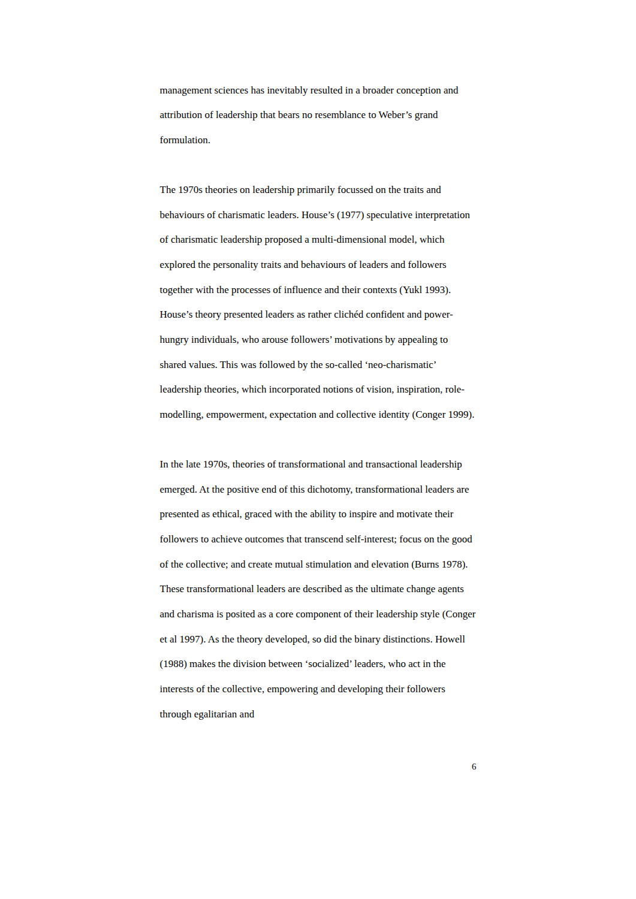management sciences has inevitably resulted in a broader conception and attribution of leadership that bears no resemblance to Weber’s grand formulation.
The 1970s theories on leadership primarily focussed on the traits and behaviours of charismatic leaders. House’s (1977) speculative interpretation of charismatic leadership proposed a multi-dimensional model, which explored the personality traits and behaviours of leaders and followers together with the processes of influence and their contexts (Yukl 1993). House’s theory presented leaders as rather clichéd confident and power-hungry individuals, who arouse followers’ motivations by appealing to shared values. This was followed by the so-called ‘neo-charismatic’ leadership theories, which incorporated notions of vision, inspiration, role-modelling, empowerment, expectation and collective identity (Conger 1999).
In the late 1970s, theories of transformational and transactional leadership emerged. At the positive end of this dichotomy, transformational leaders are presented as ethical, graced with the ability to inspire and motivate their followers to achieve outcomes that transcend self-interest; focus on the good of the collective; and create mutual stimulation and elevation (Burns 1978). These transformational leaders are described as the ultimate change agents and charisma is posited as a core component of their leadership style (Conger et al 1997). As the theory developed, so did the binary distinctions. Howell (1988) makes the division between ‘socialized’ leaders, who act in the interests of the collective, empowering and developing their followers through egalitarian and
6